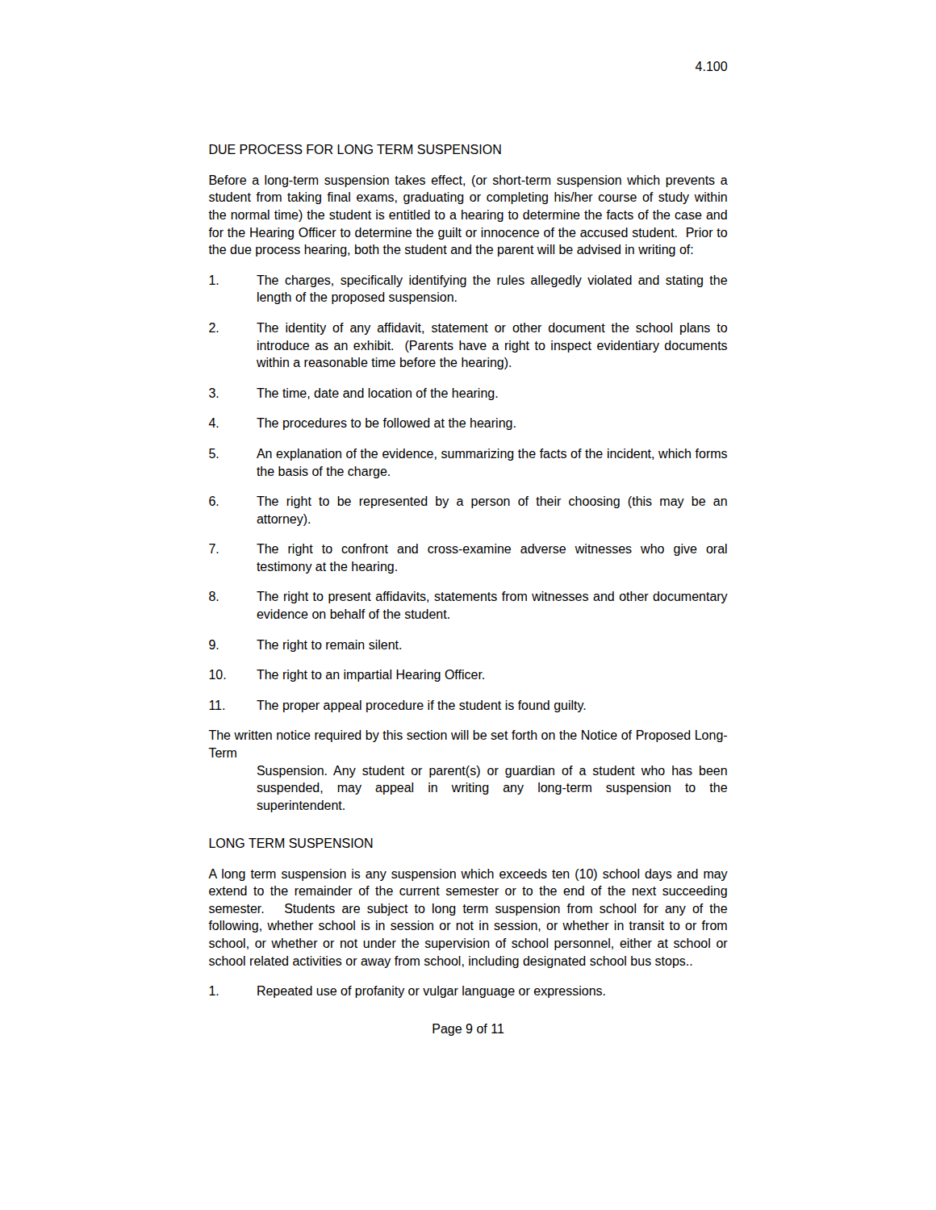4.100
Due Process for Long Term Suspension
Before a long-term suspension takes effect, (or short-term suspension which prevents a student from taking final exams, graduating or completing his/her course of study within the normal time) the student is entitled to a hearing to determine the facts of the case and for the Hearing Officer to determine the guilt or innocence of the accused student. Prior to the due process hearing, both the student and the parent will be advised in writing of:
1. The charges, specifically identifying the rules allegedly violated and stating the length of the proposed suspension.
2. The identity of any affidavit, statement or other document the school plans to introduce as an exhibit. (Parents have a right to inspect evidentiary documents within a reasonable time before the hearing).
3. The time, date and location of the hearing.
4. The procedures to be followed at the hearing.
5. An explanation of the evidence, summarizing the facts of the incident, which forms the basis of the charge.
6. The right to be represented by a person of their choosing (this may be an attorney).
7. The right to confront and cross-examine adverse witnesses who give oral testimony at the hearing.
8. The right to present affidavits, statements from witnesses and other documentary evidence on behalf of the student.
9. The right to remain silent.
10. The right to an impartial Hearing Officer.
11. The proper appeal procedure if the student is found guilty.
The written notice required by this section will be set forth on the Notice of Proposed Long-Term Suspension. Any student or parent(s) or guardian of a student who has been suspended, may appeal in writing any long-term suspension to the superintendent.
Long Term Suspension
A long term suspension is any suspension which exceeds ten (10) school days and may extend to the remainder of the current semester or to the end of the next succeeding semester. Students are subject to long term suspension from school for any of the following, whether school is in session or not in session, or whether in transit to or from school, or whether or not under the supervision of school personnel, either at school or school related activities or away from school, including designated school bus stops..
1. Repeated use of profanity or vulgar language or expressions.
Page 9 of 11